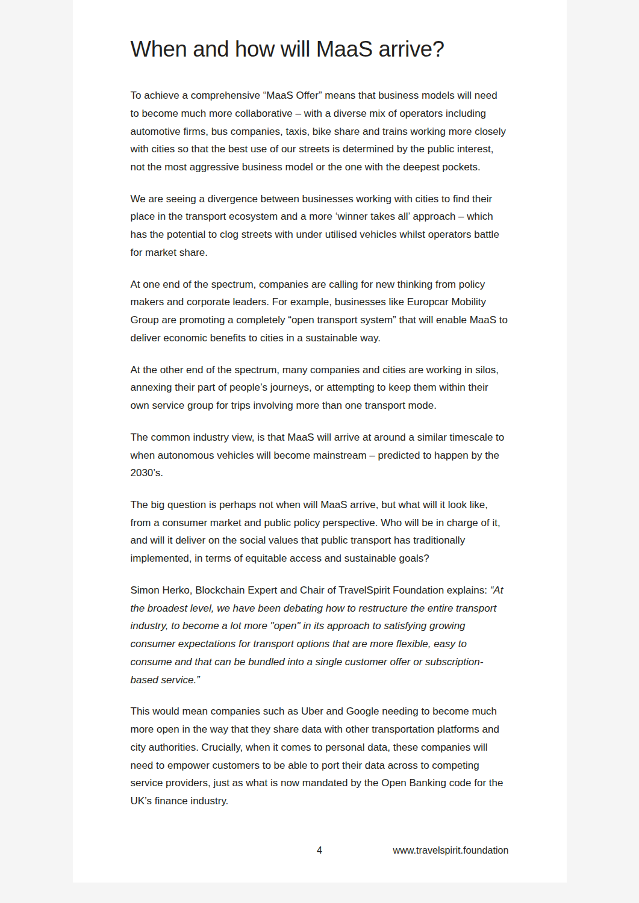When and how will MaaS arrive?
To achieve a comprehensive “MaaS Offer” means that business models will need to become much more collaborative – with a diverse mix of operators including automotive firms, bus companies, taxis, bike share and trains working more closely with cities so that the best use of our streets is determined by the public interest, not the most aggressive business model or the one with the deepest pockets.
We are seeing a divergence between businesses working with cities to find their place in the transport ecosystem and a more ‘winner takes all’ approach – which has the potential to clog streets with under utilised vehicles whilst operators battle for market share.
At one end of the spectrum, companies are calling for new thinking from policy makers and corporate leaders. For example, businesses like Europcar Mobility Group are promoting a completely “open transport system” that will enable MaaS to deliver economic benefits to cities in a sustainable way.
At the other end of the spectrum, many companies and cities are working in silos, annexing their part of people’s journeys, or attempting to keep them within their own service group for trips involving more than one transport mode.
The common industry view, is that MaaS will arrive at around a similar timescale to when autonomous vehicles will become mainstream – predicted to happen by the 2030’s.
The big question is perhaps not when will MaaS arrive, but what will it look like, from a consumer market and public policy perspective. Who will be in charge of it, and will it deliver on the social values that public transport has traditionally implemented, in terms of equitable access and sustainable goals?
Simon Herko, Blockchain Expert and Chair of TravelSpirit Foundation explains: “At the broadest level, we have been debating how to restructure the entire transport industry, to become a lot more "open" in its approach to satisfying growing consumer expectations for transport options that are more flexible, easy to consume and that can be bundled into a single customer offer or subscription-based service.”
This would mean companies such as Uber and Google needing to become much more open in the way that they share data with other transportation platforms and city authorities. Crucially, when it comes to personal data, these companies will need to empower customers to be able to port their data across to competing service providers, just as what is now mandated by the Open Banking code for the UK’s finance industry.
4
www.travelspirit.foundation